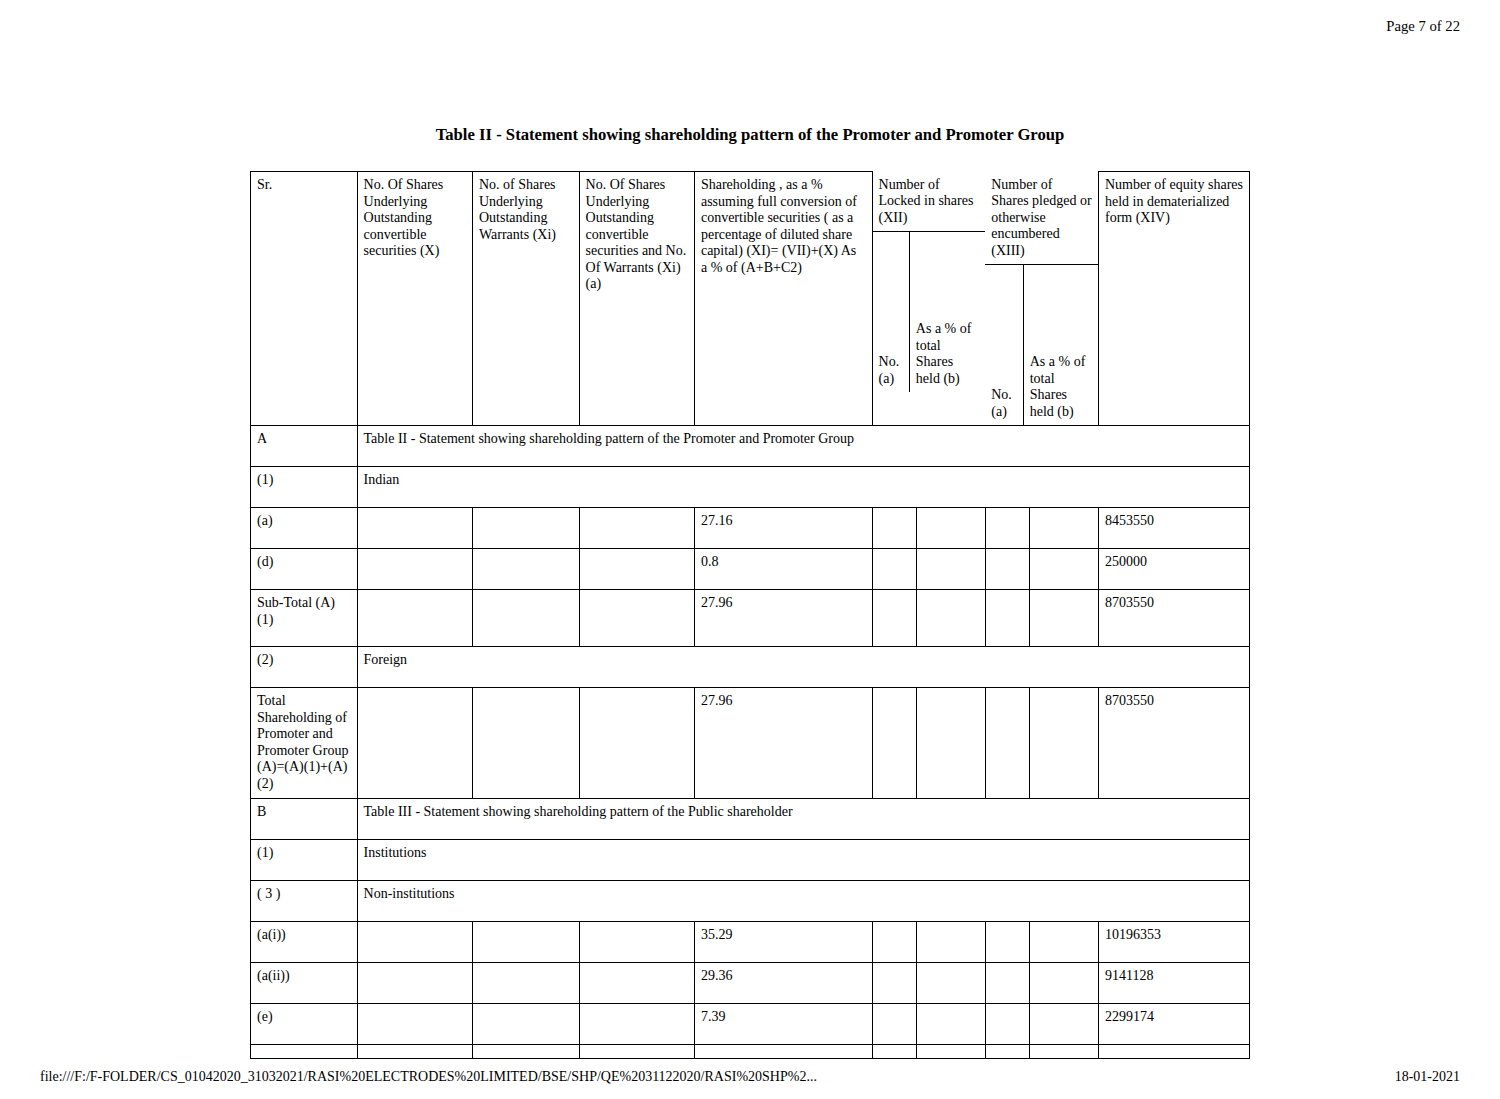Page 7 of 22
Table II - Statement showing shareholding pattern of the Promoter and Promoter Group
| Sr. | No. Of Shares Underlying Outstanding convertible securities (X) | No. of Shares Underlying Outstanding Warrants (Xi) | No. Of Shares Underlying Outstanding convertible securities and No. Of Warrants (Xi) (a) | Shareholding , as a % assuming full conversion of convertible securities ( as a percentage of diluted share capital) (XI)= (VII)+(X) As a % of (A+B+C2) | / Number of Locked in shares (XII) / / --- / / No. (a) / As a % of total Shares held (b) / | / Number of Shares pledged or otherwise encumbered (XIII) / / --- / / No. (a) / As a % of total Shares held (b) / | Number of equity shares held in dematerialized form (XIV) |
| --- | --- | --- | --- | --- | --- | --- | --- |
| A | Table II - Statement showing shareholding pattern of the Promoter and Promoter Group |
| (1) | Indian |
| (a) | | | | 27.16 | | | | | 8453550 |
| (d) | | | | 0.8 | | | | | 250000 |
| Sub-Total (A)(1) | | | | 27.96 | | | | | 8703550 |
| (2) | Foreign |
| Total Shareholding of Promoter and Promoter Group (A)=(A)(1)+(A)(2) | | | | 27.96 | | | | | 8703550 |
| B | Table III - Statement showing shareholding pattern of the Public shareholder |
| (1) | Institutions |
| ( 3 ) | Non-institutions |
| (a(i)) | | | | 35.29 | | | | | 10196353 |
| (a(ii)) | | | | 29.36 | | | | | 9141128 |
| (e) | | | | 7.39 | | | | | 2299174 |
file:///F:/F-FOLDER/CS_01042020_31032021/RASI%20ELECTRODES%20LIMITED/BSE/SHP/QE%2031122020/RASI%20SHP%2...
18-01-2021